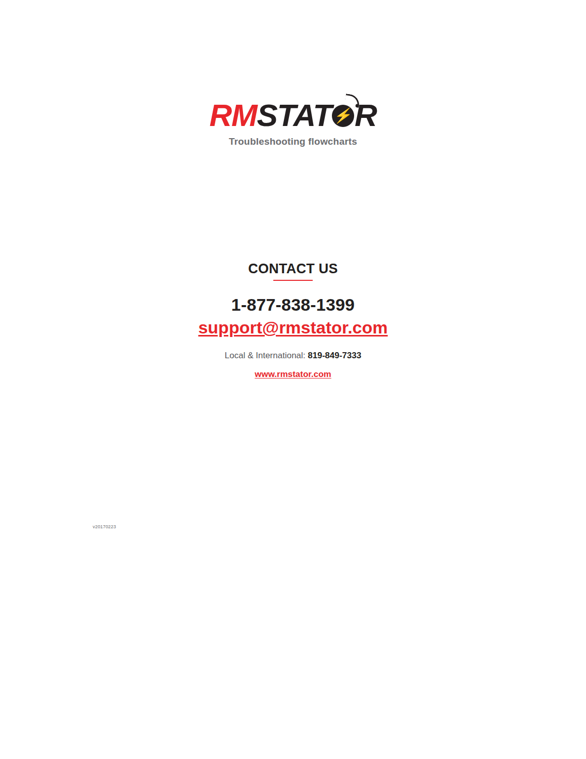RM STAT ⚡R
Troubleshooting flowcharts
CONTACT US
1-877-838-1399
support@rmstator.com
Local & International: 819-849-7333
www.rmstator.com
v20170223